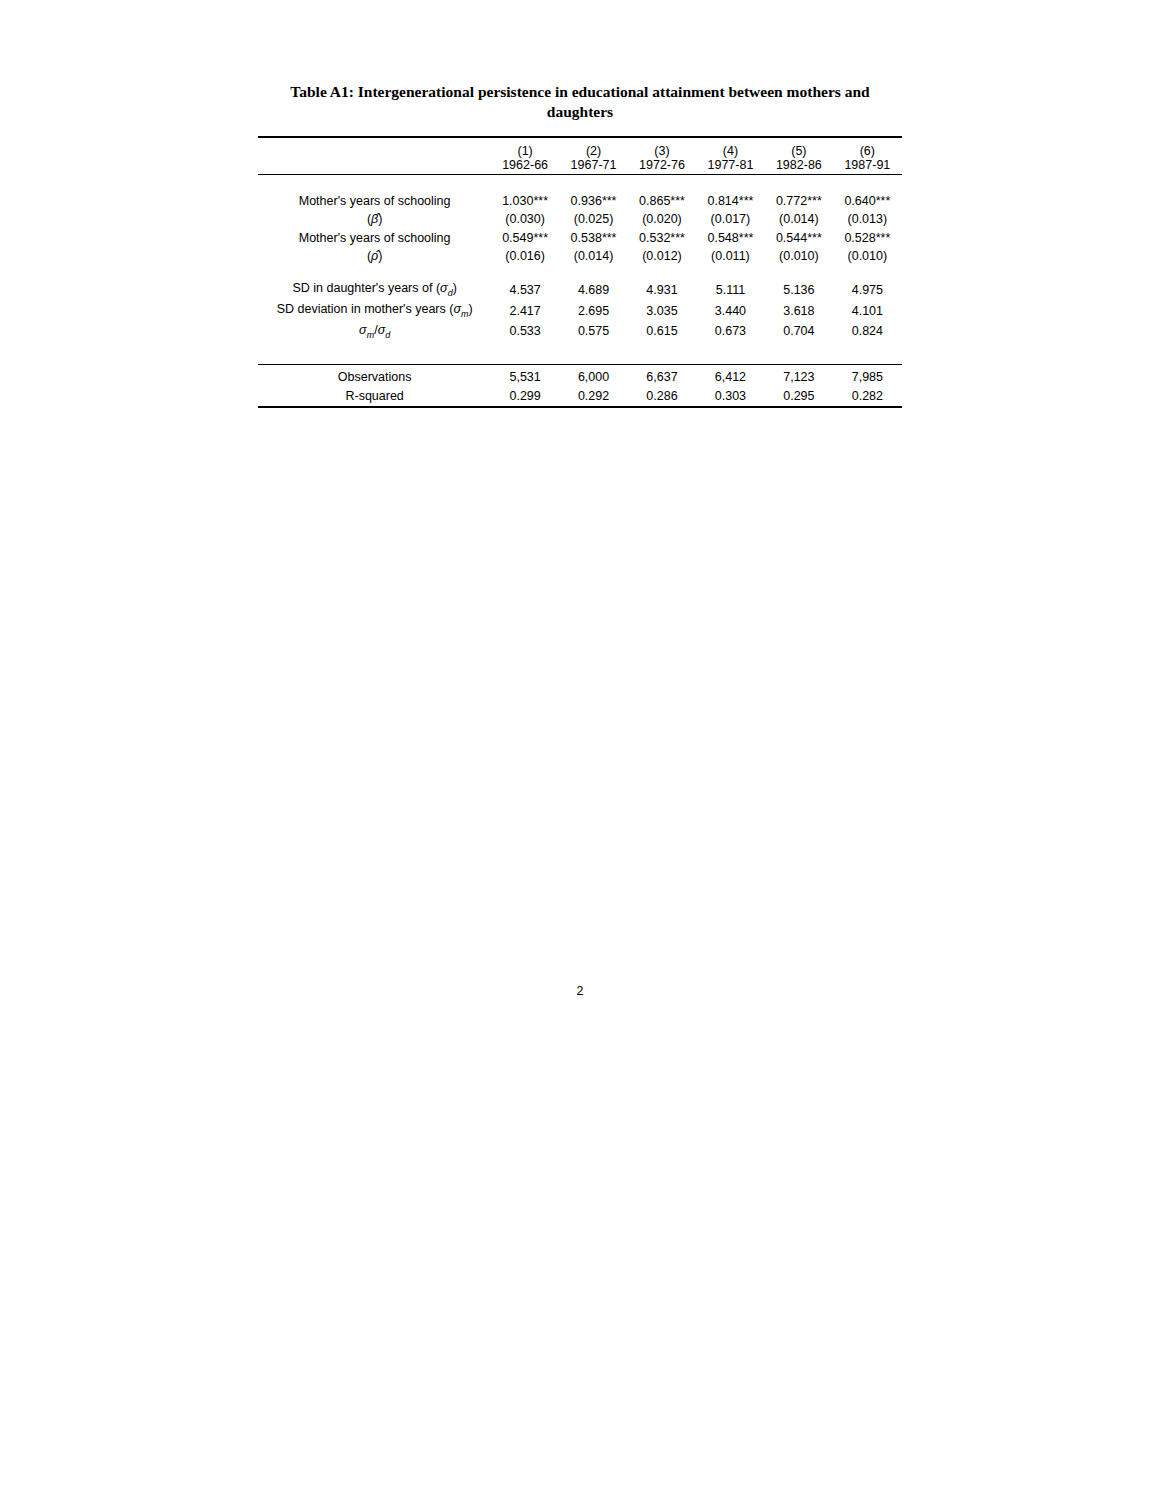Table A1: Intergenerational persistence in educational attainment between mothers and daughters
| | (1) | (2) | (3) | (4) | (5) | (6) |
| | 1962-66 | 1967-71 | 1972-76 | 1977-81 | 1982-86 | 1987-91 |
| Mother's years of schooling | 1.030*** | 0.936*** | 0.865*** | 0.814*** | 0.772*** | 0.640*** |
| ( β̂ ) | (0.030) | (0.025) | (0.020) | (0.017) | (0.014) | (0.013) |
| Mother's years of schooling | 0.549*** | 0.538*** | 0.532*** | 0.548*** | 0.544*** | 0.528*** |
| ( ρ̂ ) | (0.016) | (0.014) | (0.012) | (0.011) | (0.010) | (0.010) |
| SD in daughter's years of ( σ d ) | 4.537 | 4.689 | 4.931 | 5.111 | 5.136 | 4.975 |
| SD deviation in mother's years ( σ m ) | 2.417 | 2.695 | 3.035 | 3.440 | 3.618 | 4.101 |
| σ m / σ d | 0.533 | 0.575 | 0.615 | 0.673 | 0.704 | 0.824 |
| Observations | 5,531 | 6,000 | 6,637 | 6,412 | 7,123 | 7,985 |
| R-squared | 0.299 | 0.292 | 0.286 | 0.303 | 0.295 | 0.282 |
2